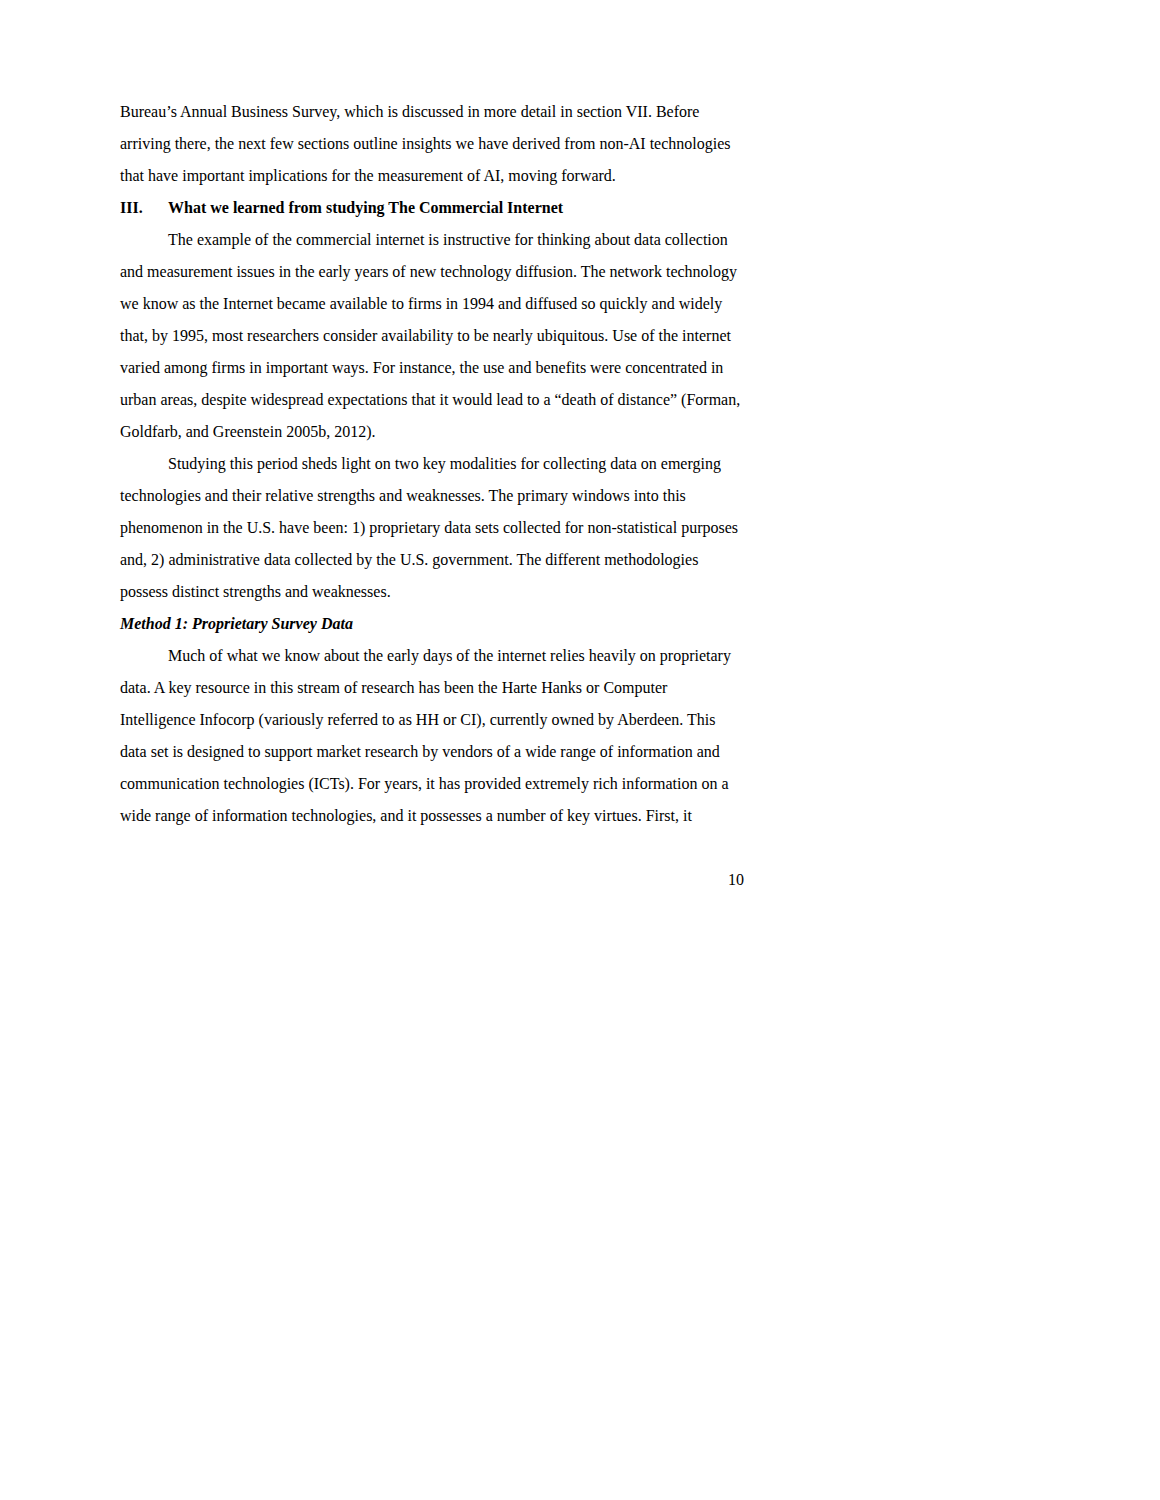Bureau’s Annual Business Survey, which is discussed in more detail in section VII. Before arriving there, the next few sections outline insights we have derived from non-AI technologies that have important implications for the measurement of AI, moving forward.
III. What we learned from studying The Commercial Internet
The example of the commercial internet is instructive for thinking about data collection and measurement issues in the early years of new technology diffusion. The network technology we know as the Internet became available to firms in 1994 and diffused so quickly and widely that, by 1995, most researchers consider availability to be nearly ubiquitous. Use of the internet varied among firms in important ways. For instance, the use and benefits were concentrated in urban areas, despite widespread expectations that it would lead to a “death of distance” (Forman, Goldfarb, and Greenstein 2005b, 2012).
Studying this period sheds light on two key modalities for collecting data on emerging technologies and their relative strengths and weaknesses. The primary windows into this phenomenon in the U.S. have been: 1) proprietary data sets collected for non-statistical purposes and, 2) administrative data collected by the U.S. government. The different methodologies possess distinct strengths and weaknesses.
Method 1: Proprietary Survey Data
Much of what we know about the early days of the internet relies heavily on proprietary data. A key resource in this stream of research has been the Harte Hanks or Computer Intelligence Infocorp (variously referred to as HH or CI), currently owned by Aberdeen. This data set is designed to support market research by vendors of a wide range of information and communication technologies (ICTs). For years, it has provided extremely rich information on a wide range of information technologies, and it possesses a number of key virtues. First, it
10